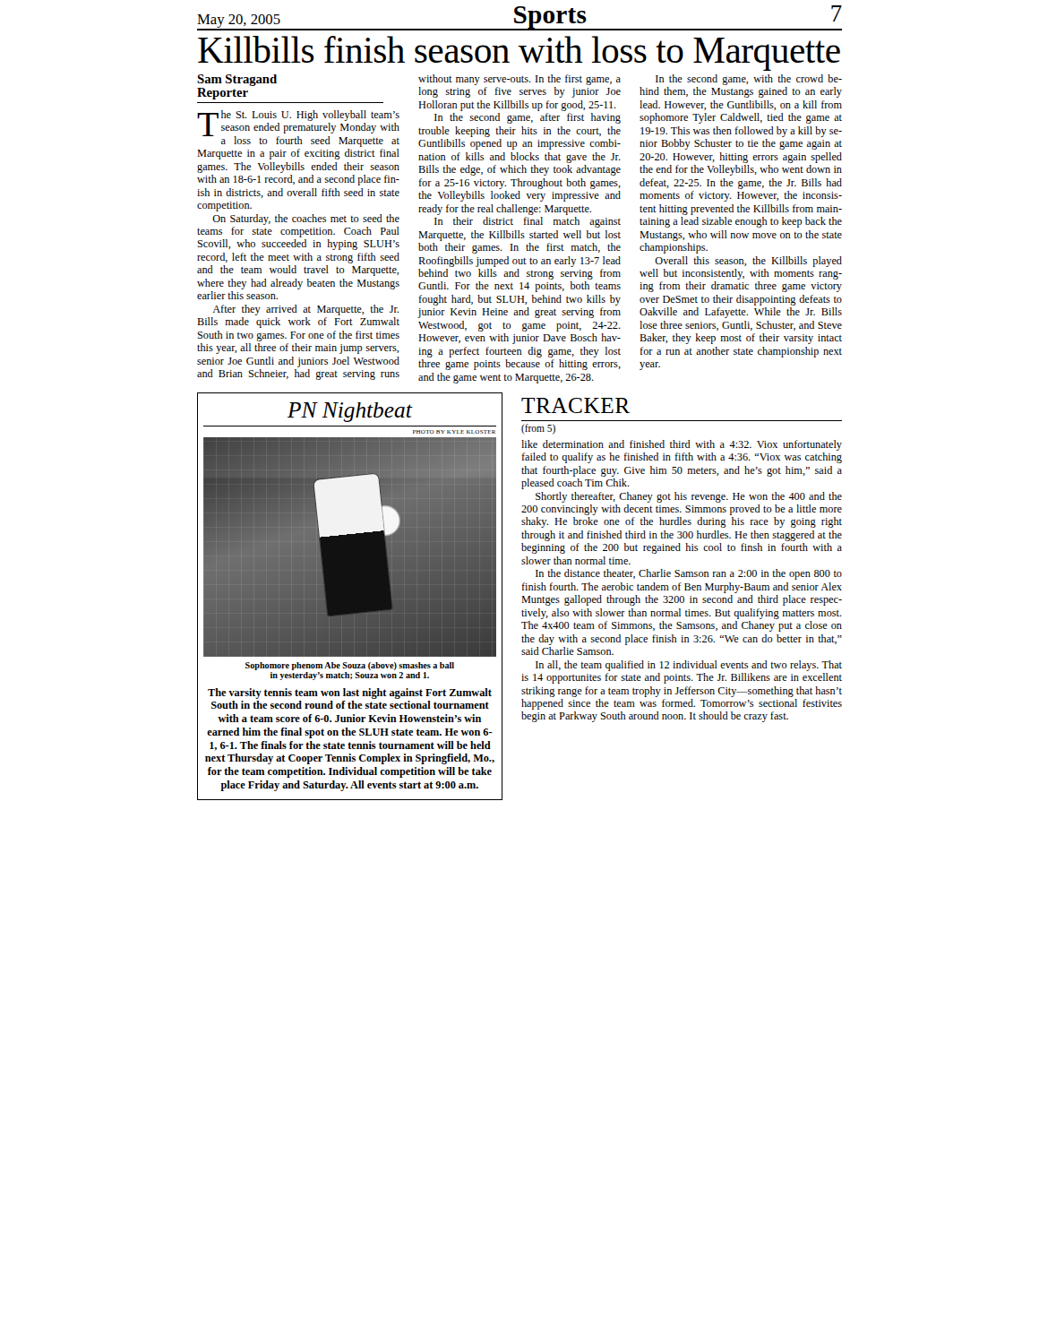May 20, 2005
Sports
7
Killbills finish season with loss to Marquette
Sam Stragand
Reporter
The St. Louis U. High volleyball team’s season ended prematurely Monday with a loss to fourth seed Marquette at Marquette in a pair of exciting district final games. The Volleybills ended their season with an 18-6-1 record, and a second place finish in districts, and overall fifth seed in state competition.
On Saturday, the coaches met to seed the teams for state competition. Coach Paul Scovill, who succeeded in hyping SLUH’s record, left the meet with a strong fifth seed and the team would travel to Marquette, where they had already beaten the Mustangs earlier this season.
After they arrived at Marquette, the Jr. Bills made quick work of Fort Zumwalt South in two games. For one of the first times this year, all three of their main jump servers, senior Joe Guntli and juniors Joel Westwood and Brian Schneier, had great serving runs without many serve-outs. In the first game, a long string of five serves by junior Joe Holloran put the Killbills up for good, 25-11.
In the second game, after first having trouble keeping their hits in the court, the Guntlibills opened up an impressive combination of kills and blocks that gave the Jr. Bills the edge, of which they took advantage for a 25-16 victory. Throughout both games, the Volleybills looked very impressive and ready for the real challenge: Marquette.
In their district final match against Marquette, the Killbills started well but lost both their games. In the first match, the Roofingbills jumped out to an early 13-7 lead behind two kills and strong serving from Guntli. For the next 14 points, both teams fought hard, but SLUH, behind two kills by junior Kevin Heine and great serving from Westwood, got to game point, 24-22. However, even with junior Dave Bosch having a perfect fourteen dig game, they lost three game points because of hitting errors, and the game went to Marquette, 26-28.
In the second game, with the crowd behind them, the Mustangs gained to an early lead. However, the Guntlibills, on a kill from sophomore Tyler Caldwell, tied the game at 19-19. This was then followed by a kill by senior Bobby Schuster to tie the game again at 20-20. However, hitting errors again spelled the end for the Volleybills, who went down in defeat, 22-25. In the game, the Jr. Bills had moments of victory. However, the inconsistent hitting prevented the Killbills from maintaining a lead sizable enough to keep back the Mustangs, who will now move on to the state championships.
Overall this season, the Killbills played well but inconsistently, with moments ranging from their dramatic three game victory over DeSmet to their disappointing defeats to Oakville and Lafayette. While the Jr. Bills lose three seniors, Guntli, Schuster, and Steve Baker, they keep most of their varsity intact for a run at another state championship next year.
PN Nightbeat
PHOTO BY KYLE KLOSTER
Sophomore phenom Abe Souza (above) smashes a ball
in yesterday’s match; Souza won 2 and 1.
The varsity tennis team won last night against Fort Zumwalt South in the second round of the state sectional tournament with a team score of 6-0. Junior Kevin Howenstein’s win earned him the final spot on the SLUH state team. He won 6-1, 6-1. The finals for the state tennis tournament will be held next Thursday at Cooper Tennis Complex in Springfield, Mo., for the team competition. Individual competition will be take place Friday and Saturday. All events start at 9:00 a.m.
TRACKER
(from 5)
like determination and finished third with a 4:32. Viox unfortunately failed to qualify as he finished in fifth with a 4:36. “Viox was catching that fourth-place guy. Give him 50 meters, and he’s got him,” said a pleased coach Tim Chik.
Shortly thereafter, Chaney got his revenge. He won the 400 and the 200 convincingly with decent times. Simmons proved to be a little more shaky. He broke one of the hurdles during his race by going right through it and finished third in the 300 hurdles. He then staggered at the beginning of the 200 but regained his cool to finsh in fourth with a slower than normal time.
In the distance theater, Charlie Samson ran a 2:00 in the open 800 to finish fourth. The aerobic tandem of Ben Murphy-Baum and senior Alex Muntges galloped through the 3200 in second and third place respectively, also with slower than normal times. But qualifying matters most. The 4x400 team of Simmons, the Samsons, and Chaney put a close on the day with a second place finish in 3:26. “We can do better in that,” said Charlie Samson.
In all, the team qualified in 12 individual events and two relays. That is 14 opportunites for state and points. The Jr. Billikens are in excellent striking range for a team trophy in Jefferson City—something that hasn’t happened since the team was formed. Tomorrow’s sectional festivites begin at Parkway South around noon. It should be crazy fast.